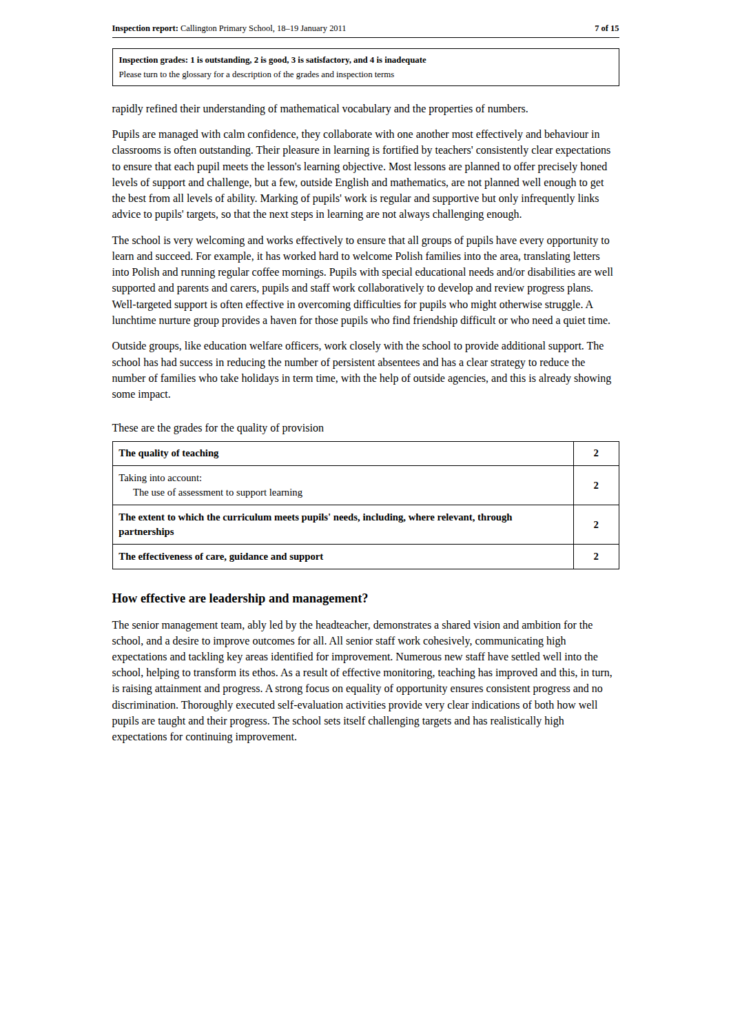Inspection report: Callington Primary School, 18–19 January 2011 7 of 15
Inspection grades: 1 is outstanding, 2 is good, 3 is satisfactory, and 4 is inadequate
Please turn to the glossary for a description of the grades and inspection terms
rapidly refined their understanding of mathematical vocabulary and the properties of numbers.
Pupils are managed with calm confidence, they collaborate with one another most effectively and behaviour in classrooms is often outstanding. Their pleasure in learning is fortified by teachers' consistently clear expectations to ensure that each pupil meets the lesson's learning objective. Most lessons are planned to offer precisely honed levels of support and challenge, but a few, outside English and mathematics, are not planned well enough to get the best from all levels of ability. Marking of pupils' work is regular and supportive but only infrequently links advice to pupils' targets, so that the next steps in learning are not always challenging enough.
The school is very welcoming and works effectively to ensure that all groups of pupils have every opportunity to learn and succeed. For example, it has worked hard to welcome Polish families into the area, translating letters into Polish and running regular coffee mornings. Pupils with special educational needs and/or disabilities are well supported and parents and carers, pupils and staff work collaboratively to develop and review progress plans. Well-targeted support is often effective in overcoming difficulties for pupils who might otherwise struggle. A lunchtime nurture group provides a haven for those pupils who find friendship difficult or who need a quiet time.
Outside groups, like education welfare officers, work closely with the school to provide additional support. The school has had success in reducing the number of persistent absentees and has a clear strategy to reduce the number of families who take holidays in term time, with the help of outside agencies, and this is already showing some impact.
These are the grades for the quality of provision
| The quality of teaching | 2 |
| Taking into account: The use of assessment to support learning | 2 |
| The extent to which the curriculum meets pupils' needs, including, where relevant, through partnerships | 2 |
| The effectiveness of care, guidance and support | 2 |
How effective are leadership and management?
The senior management team, ably led by the headteacher, demonstrates a shared vision and ambition for the school, and a desire to improve outcomes for all. All senior staff work cohesively, communicating high expectations and tackling key areas identified for improvement. Numerous new staff have settled well into the school, helping to transform its ethos. As a result of effective monitoring, teaching has improved and this, in turn, is raising attainment and progress. A strong focus on equality of opportunity ensures consistent progress and no discrimination. Thoroughly executed self-evaluation activities provide very clear indications of both how well pupils are taught and their progress. The school sets itself challenging targets and has realistically high expectations for continuing improvement.